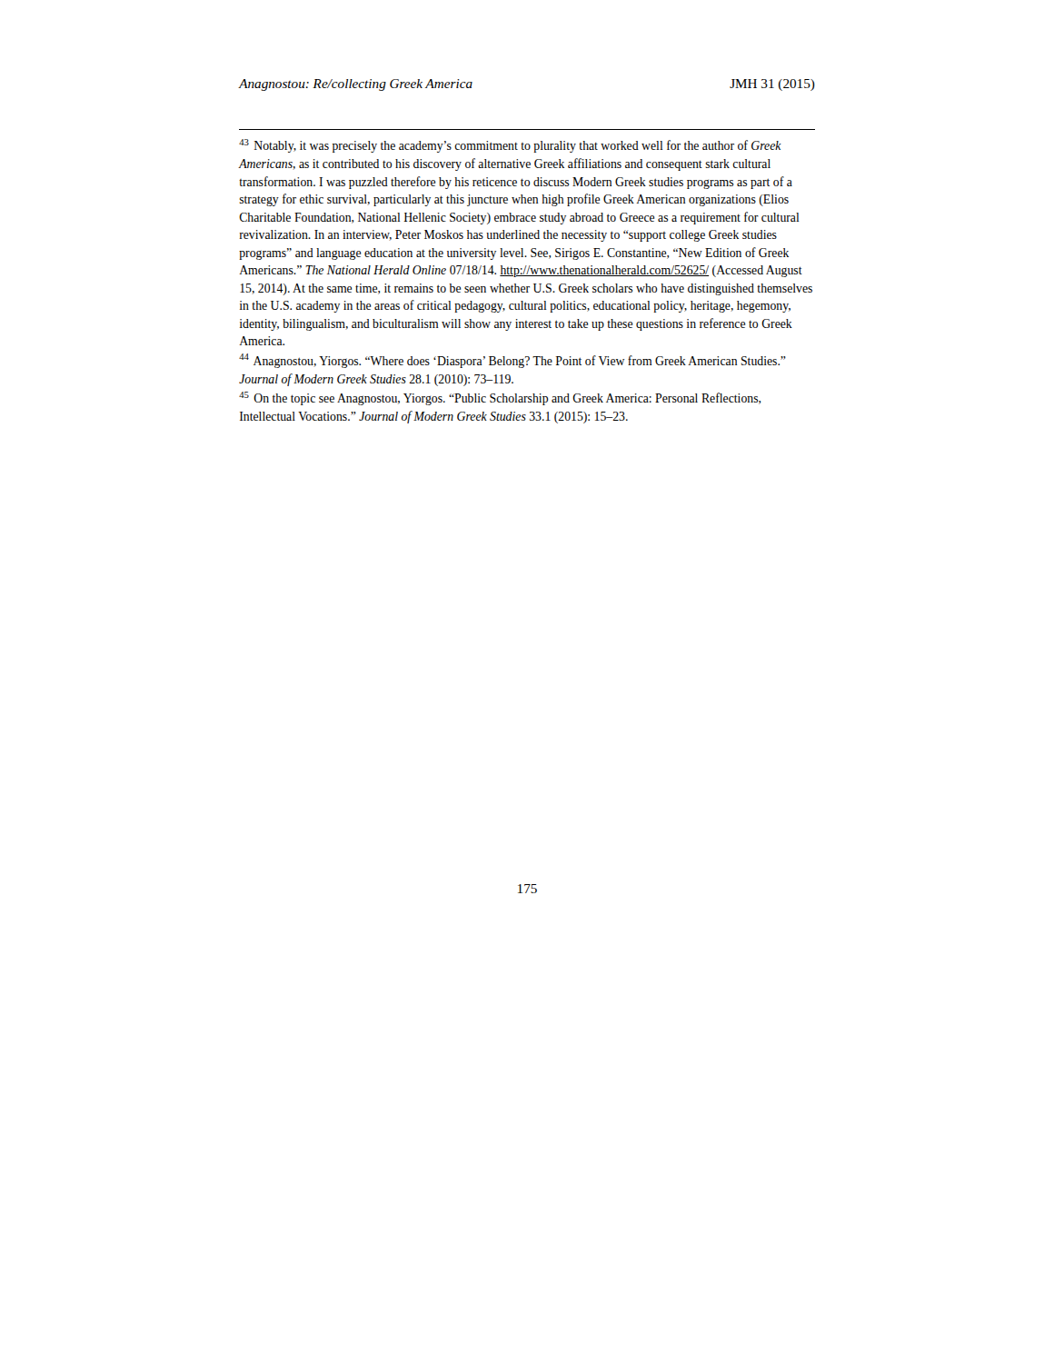Anagnostou: Re/collecting Greek America JMH 31 (2015)
43 Notably, it was precisely the academy’s commitment to plurality that worked well for the author of Greek Americans, as it contributed to his discovery of alternative Greek affiliations and consequent stark cultural transformation. I was puzzled therefore by his reticence to discuss Modern Greek studies programs as part of a strategy for ethic survival, particularly at this juncture when high profile Greek American organizations (Elios Charitable Foundation, National Hellenic Society) embrace study abroad to Greece as a requirement for cultural revivalization. In an interview, Peter Moskos has underlined the necessity to “support college Greek studies programs” and language education at the university level. See, Sirigos E. Constantine, “New Edition of Greek Americans.” The National Herald Online 07/18/14. http://www.thenationalherald.com/52625/ (Accessed August 15, 2014). At the same time, it remains to be seen whether U.S. Greek scholars who have distinguished themselves in the U.S. academy in the areas of critical pedagogy, cultural politics, educational policy, heritage, hegemony, identity, bilingualism, and biculturalism will show any interest to take up these questions in reference to Greek America.
44 Anagnostou, Yiorgos. “Where does ‘Diaspora’ Belong? The Point of View from Greek American Studies.” Journal of Modern Greek Studies 28.1 (2010): 73–119.
45 On the topic see Anagnostou, Yiorgos. “Public Scholarship and Greek America: Personal Reflections, Intellectual Vocations.” Journal of Modern Greek Studies 33.1 (2015): 15–23.
175